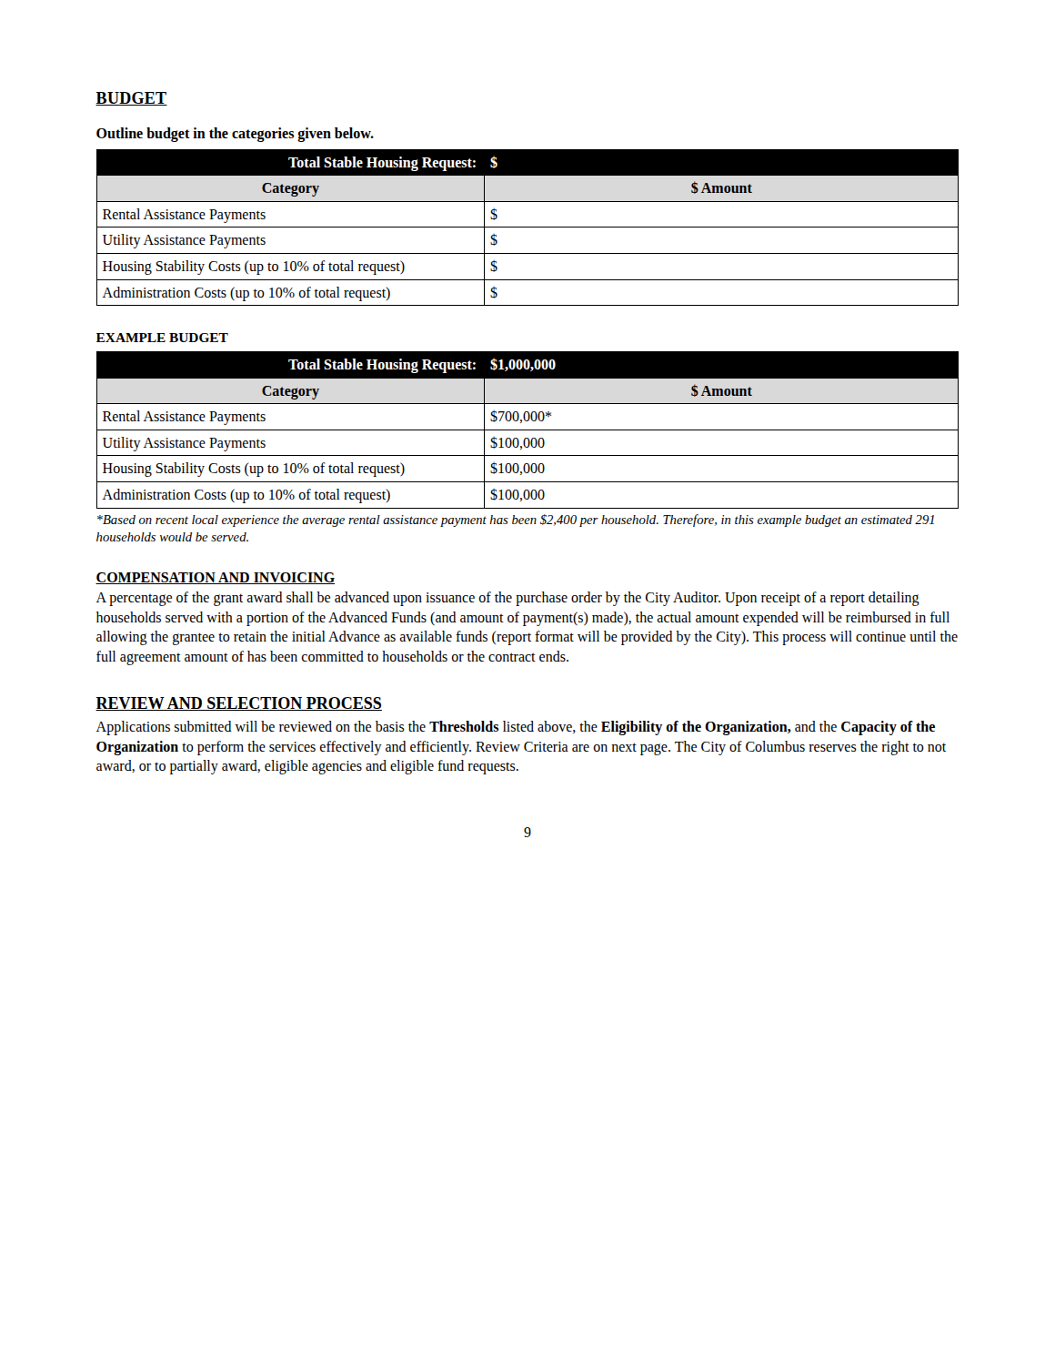BUDGET
Outline budget in the categories given below.
| Total Stable Housing Request: | $ |
| Category | $ Amount |
| Rental Assistance Payments | $ |
| Utility Assistance Payments | $ |
| Housing Stability Costs (up to 10% of total request) | $ |
| Administration Costs (up to 10% of total request) | $ |
EXAMPLE BUDGET
| Total Stable Housing Request: | $1,000,000 |
| Category | $ Amount |
| Rental Assistance Payments | $700,000* |
| Utility Assistance Payments | $100,000 |
| Housing Stability Costs (up to 10% of total request) | $100,000 |
| Administration Costs (up to 10% of total request) | $100,000 |
*Based on recent local experience the average rental assistance payment has been $2,400 per household. Therefore, in this example budget an estimated 291 households would be served.
COMPENSATION AND INVOICING
A percentage of the grant award shall be advanced upon issuance of the purchase order by the City Auditor. Upon receipt of a report detailing households served with a portion of the Advanced Funds (and amount of payment(s) made), the actual amount expended will be reimbursed in full allowing the grantee to retain the initial Advance as available funds (report format will be provided by the City). This process will continue until the full agreement amount of has been committed to households or the contract ends.
REVIEW AND SELECTION PROCESS
Applications submitted will be reviewed on the basis the Thresholds listed above, the Eligibility of the Organization, and the Capacity of the Organization to perform the services effectively and efficiently. Review Criteria are on next page. The City of Columbus reserves the right to not award, or to partially award, eligible agencies and eligible fund requests.
9